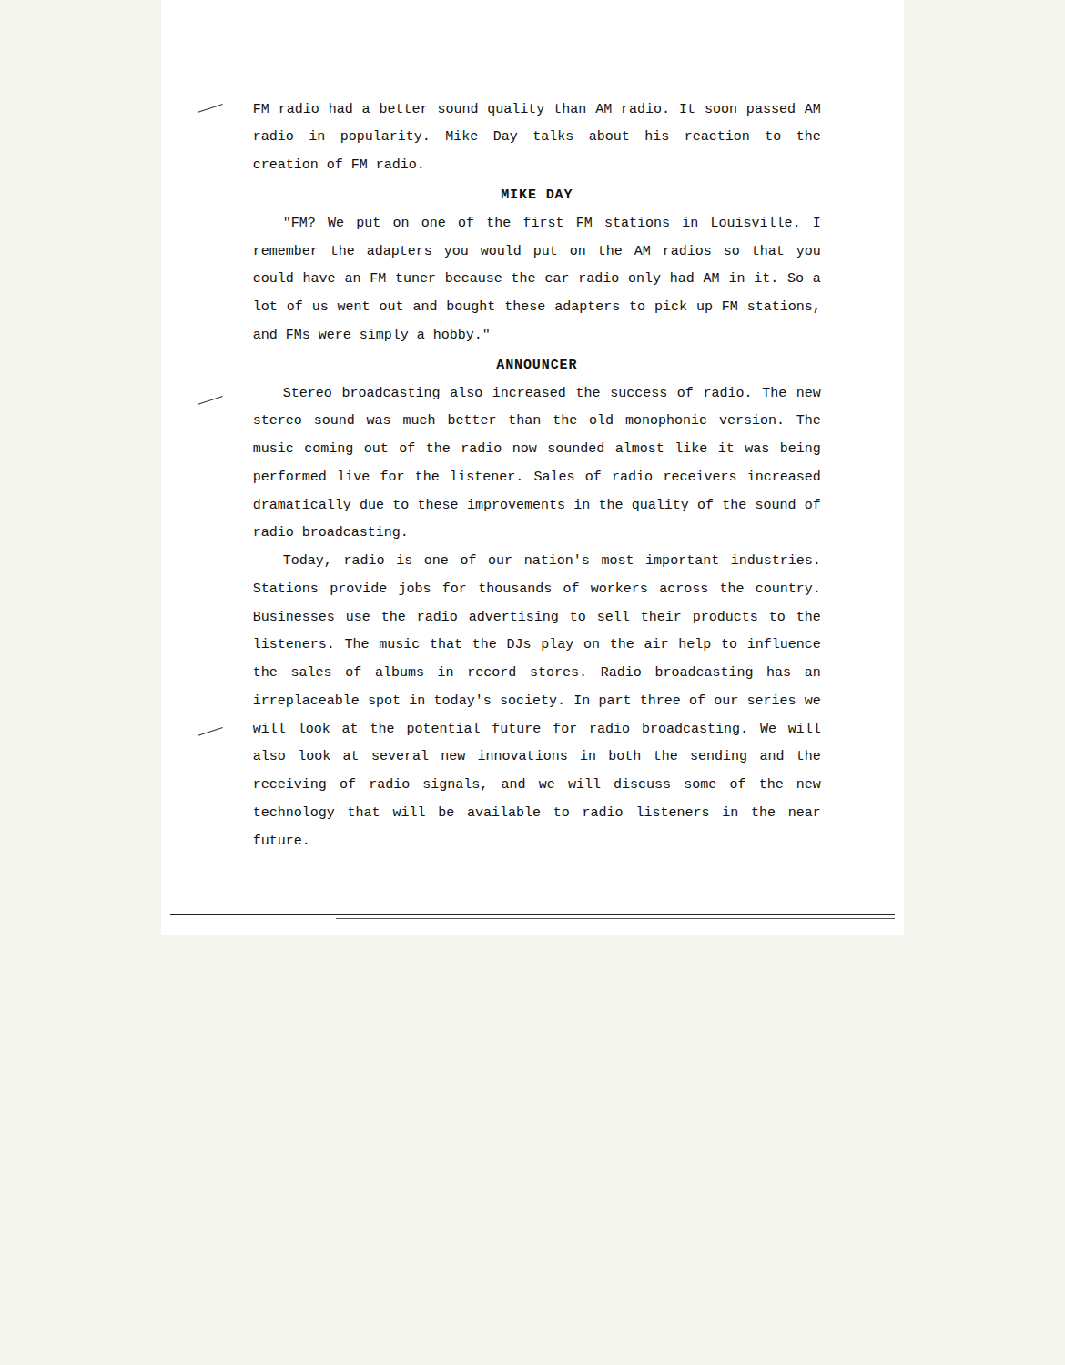FM radio had a better sound quality than AM radio. It soon passed AM radio in popularity. Mike Day talks about his reaction to the creation of FM radio.
MIKE DAY
"FM? We put on one of the first FM stations in Louisville. I remember the adapters you would put on the AM radios so that you could have an FM tuner because the car radio only had AM in it. So a lot of us went out and bought these adapters to pick up FM stations, and FMs were simply a hobby."
ANNOUNCER
Stereo broadcasting also increased the success of radio. The new stereo sound was much better than the old monophonic version. The music coming out of the radio now sounded almost like it was being performed live for the listener. Sales of radio receivers increased dramatically due to these improvements in the quality of the sound of radio broadcasting.
Today, radio is one of our nation's most important industries. Stations provide jobs for thousands of workers across the country. Businesses use the radio advertising to sell their products to the listeners. The music that the DJs play on the air help to influence the sales of albums in record stores. Radio broadcasting has an irreplaceable spot in today's society. In part three of our series we will look at the potential future for radio broadcasting. We will also look at several new innovations in both the sending and the receiving of radio signals, and we will discuss some of the new technology that will be available to radio listeners in the near future.